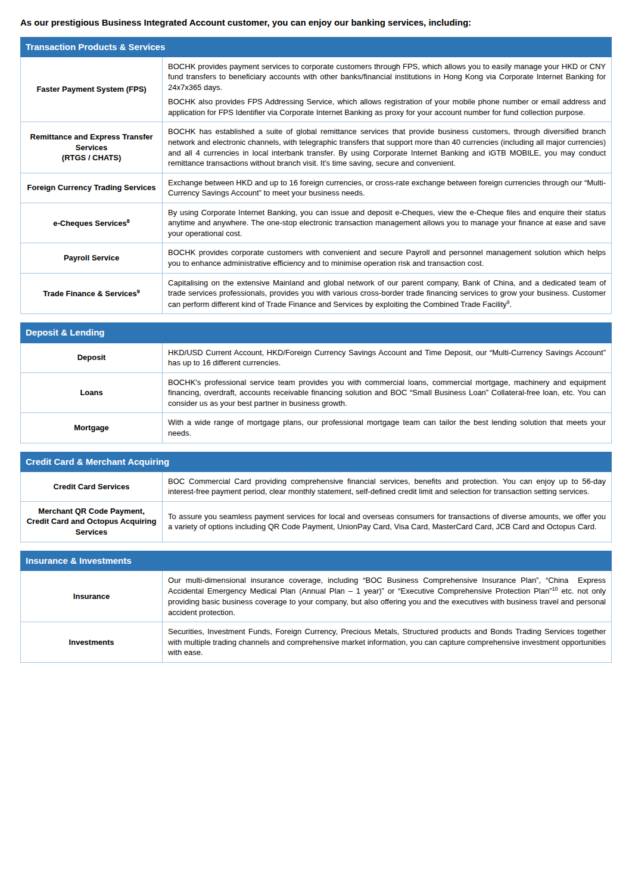As our prestigious Business Integrated Account customer, you can enjoy our banking services, including:
| Transaction Products & Services |
| --- |
| Faster Payment System (FPS) | BOCHK provides payment services to corporate customers through FPS, which allows you to easily manage your HKD or CNY fund transfers to beneficiary accounts with other banks/financial institutions in Hong Kong via Corporate Internet Banking for 24x7x365 days. BOCHK also provides FPS Addressing Service, which allows registration of your mobile phone number or email address and application for FPS Identifier via Corporate Internet Banking as proxy for your account number for fund collection purpose. |
| Remittance and Express Transfer Services (RTGS / CHATS) | BOCHK has established a suite of global remittance services that provide business customers, through diversified branch network and electronic channels, with telegraphic transfers that support more than 40 currencies (including all major currencies) and all 4 currencies in local interbank transfer. By using Corporate Internet Banking and iGTB MOBILE, you may conduct remittance transactions without branch visit. It's time saving, secure and convenient. |
| Foreign Currency Trading Services | Exchange between HKD and up to 16 foreign currencies, or cross-rate exchange between foreign currencies through our “Multi-Currency Savings Account” to meet your business needs. |
| e-Cheques Services 8 | By using Corporate Internet Banking, you can issue and deposit e-Cheques, view the e-Cheque files and enquire their status anytime and anywhere. The one-stop electronic transaction management allows you to manage your finance at ease and save your operational cost. |
| Payroll Service | BOCHK provides corporate customers with convenient and secure Payroll and personnel management solution which helps you to enhance administrative efficiency and to minimise operation risk and transaction cost. |
| Trade Finance & Services 9 | Capitalising on the extensive Mainland and global network of our parent company, Bank of China, and a dedicated team of trade services professionals, provides you with various cross-border trade financing services to grow your business. Customer can perform different kind of Trade Finance and Services by exploiting the Combined Trade Facility 9 . |
| Deposit & Lending |
| --- |
| Deposit | HKD/USD Current Account, HKD/Foreign Currency Savings Account and Time Deposit, our “Multi-Currency Savings Account” has up to 16 different currencies. |
| Loans | BOCHK's professional service team provides you with commercial loans, commercial mortgage, machinery and equipment financing, overdraft, accounts receivable financing solution and BOC “Small Business Loan” Collateral-free loan, etc. You can consider us as your best partner in business growth. |
| Mortgage | With a wide range of mortgage plans, our professional mortgage team can tailor the best lending solution that meets your needs. |
| Credit Card & Merchant Acquiring |
| --- |
| Credit Card Services | BOC Commercial Card providing comprehensive financial services, benefits and protection. You can enjoy up to 56-day interest-free payment period, clear monthly statement, self-defined credit limit and selection for transaction setting services. |
| Merchant QR Code Payment, Credit Card and Octopus Acquiring Services | To assure you seamless payment services for local and overseas consumers for transactions of diverse amounts, we offer you a variety of options including QR Code Payment, UnionPay Card, Visa Card, MasterCard Card, JCB Card and Octopus Card. |
| Insurance & Investments |
| --- |
| Insurance | Our multi-dimensional insurance coverage, including “BOC Business Comprehensive Insurance Plan”, “China Express Accidental Emergency Medical Plan (Annual Plan – 1 year)” or “Executive Comprehensive Protection Plan” 10 etc. not only providing basic business coverage to your company, but also offering you and the executives with business travel and personal accident protection. |
| Investments | Securities, Investment Funds, Foreign Currency, Precious Metals, Structured products and Bonds Trading Services together with multiple trading channels and comprehensive market information, you can capture comprehensive investment opportunities with ease. |